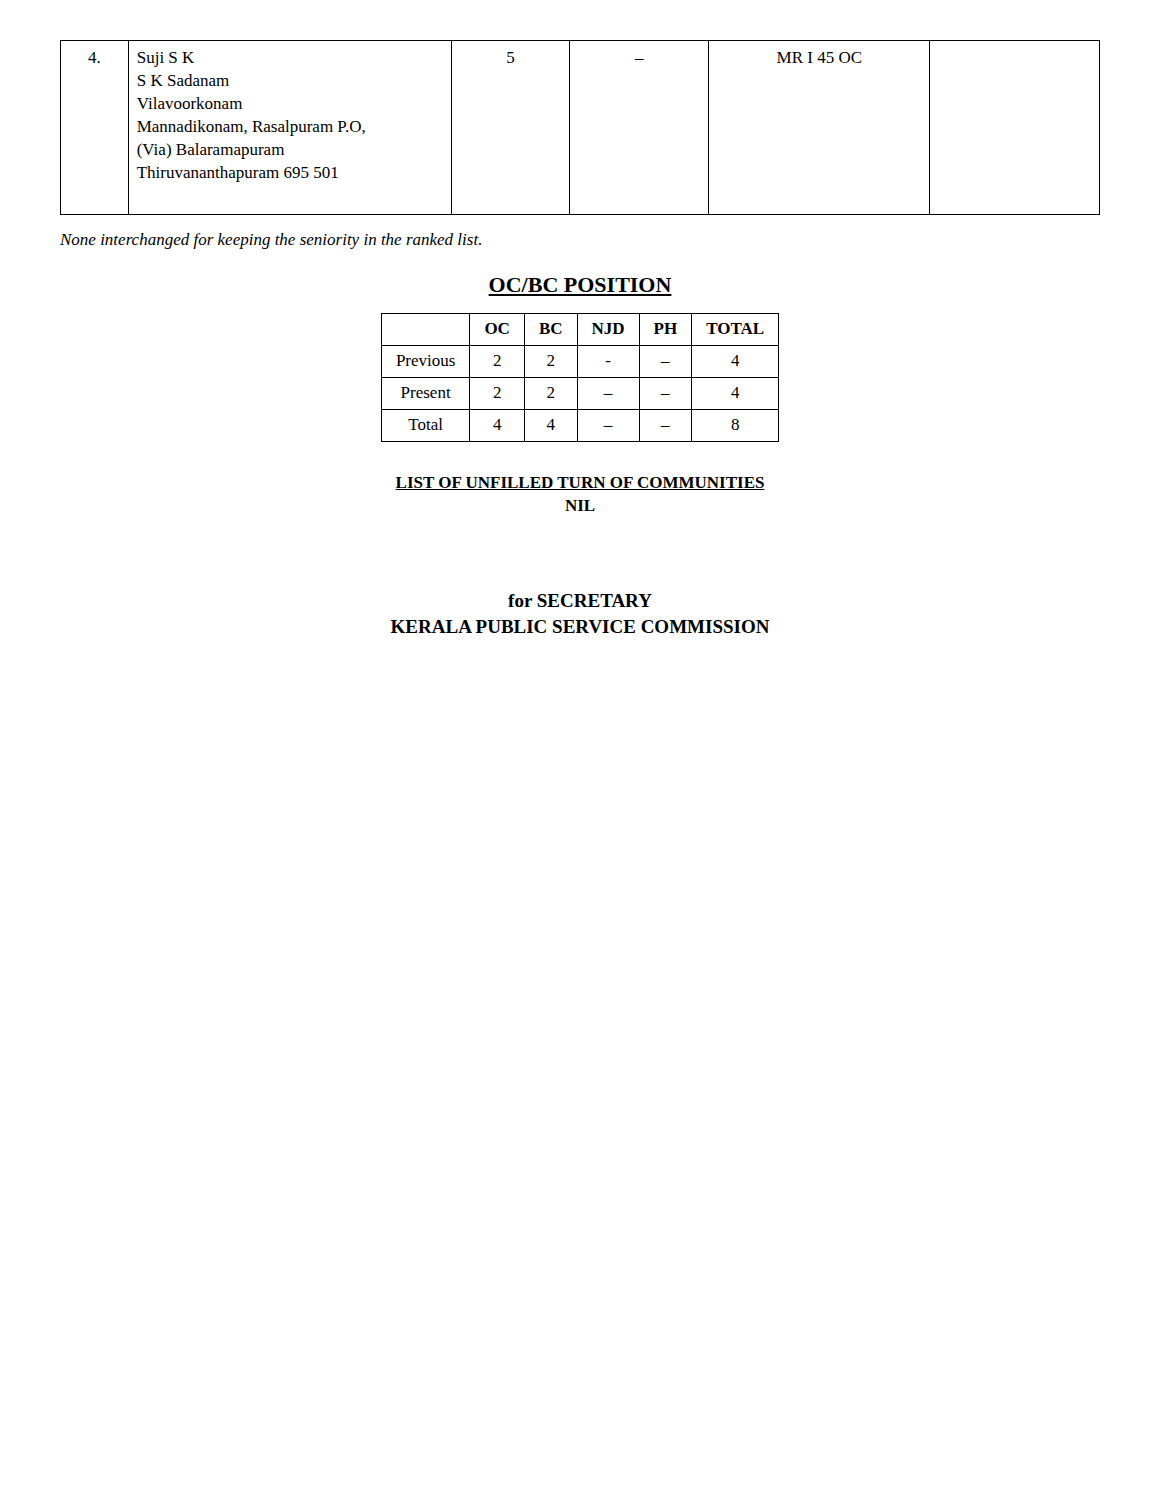| 4. | Suji S K S K Sadanam Vilavoorkonam Mannadikonam, Rasalpuram P.O, (Via) Balaramapuram Thiruvananthapuram 695 501 | 5 | – | MR I 45 OC | |
None interchanged for keeping the seniority in the ranked list.
OC/BC POSITION
| | OC | BC | NJD | PH | TOTAL |
| --- | --- | --- | --- | --- | --- |
| Previous | 2 | 2 | - | – | 4 |
| Present | 2 | 2 | – | – | 4 |
| Total | 4 | 4 | – | – | 8 |
LIST OF UNFILLED TURN OF COMMUNITIES
NIL
for SECRETARY KERALA PUBLIC SERVICE COMMISSION